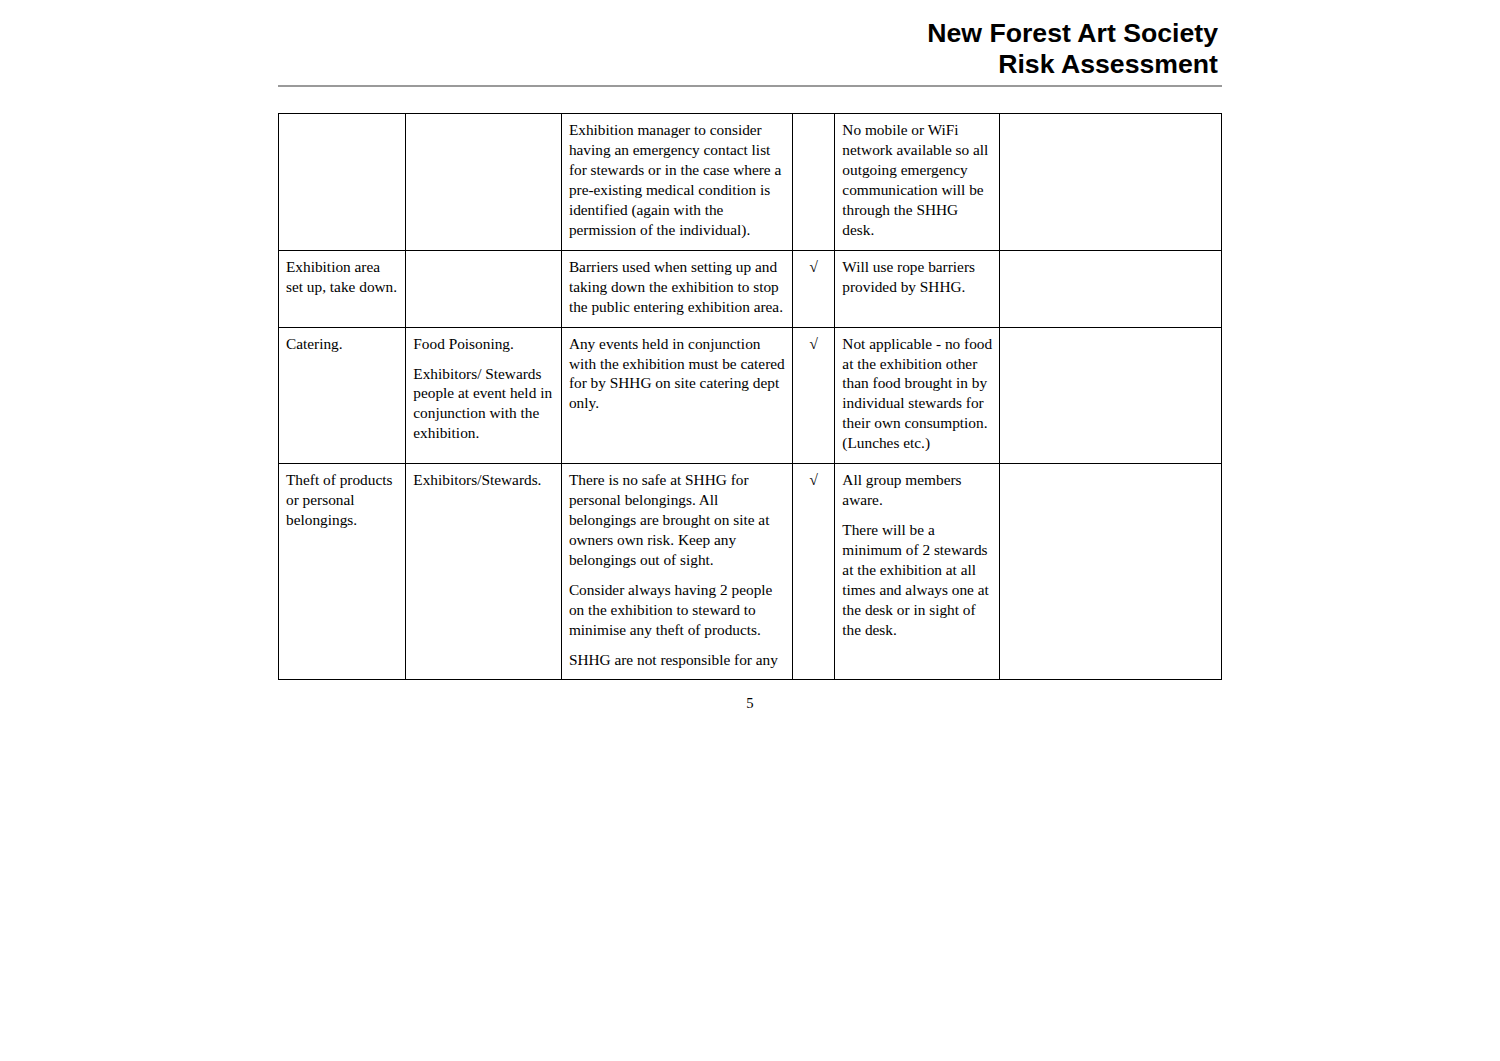New Forest Art Society Risk Assessment
| | | Exhibition manager to consider having an emergency contact list for stewards or in the case where a pre-existing medical condition is identified (again with the permission of the individual). | | No mobile or WiFi network available so all outgoing emergency communication will be through the SHHG desk. | |
| Exhibition area set up, take down. | | Barriers used when setting up and taking down the exhibition to stop the public entering exhibition area. | √ | Will use rope barriers provided by SHHG. | |
| Catering. | Food Poisoning. Exhibitors/ Stewards people at event held in conjunction with the exhibition. | Any events held in conjunction with the exhibition must be catered for by SHHG on site catering dept only. | √ | Not applicable - no food at the exhibition other than food brought in by individual stewards for their own consumption. (Lunches etc.) | |
| Theft of products or personal belongings. | Exhibitors/Stewards. | There is no safe at SHHG for personal belongings. All belongings are brought on site at owners own risk. Keep any belongings out of sight. Consider always having 2 people on the exhibition to steward to minimise any theft of products. SHHG are not responsible for any | √ | All group members aware. There will be a minimum of 2 stewards at the exhibition at all times and always one at the desk or in sight of the desk. | |
5